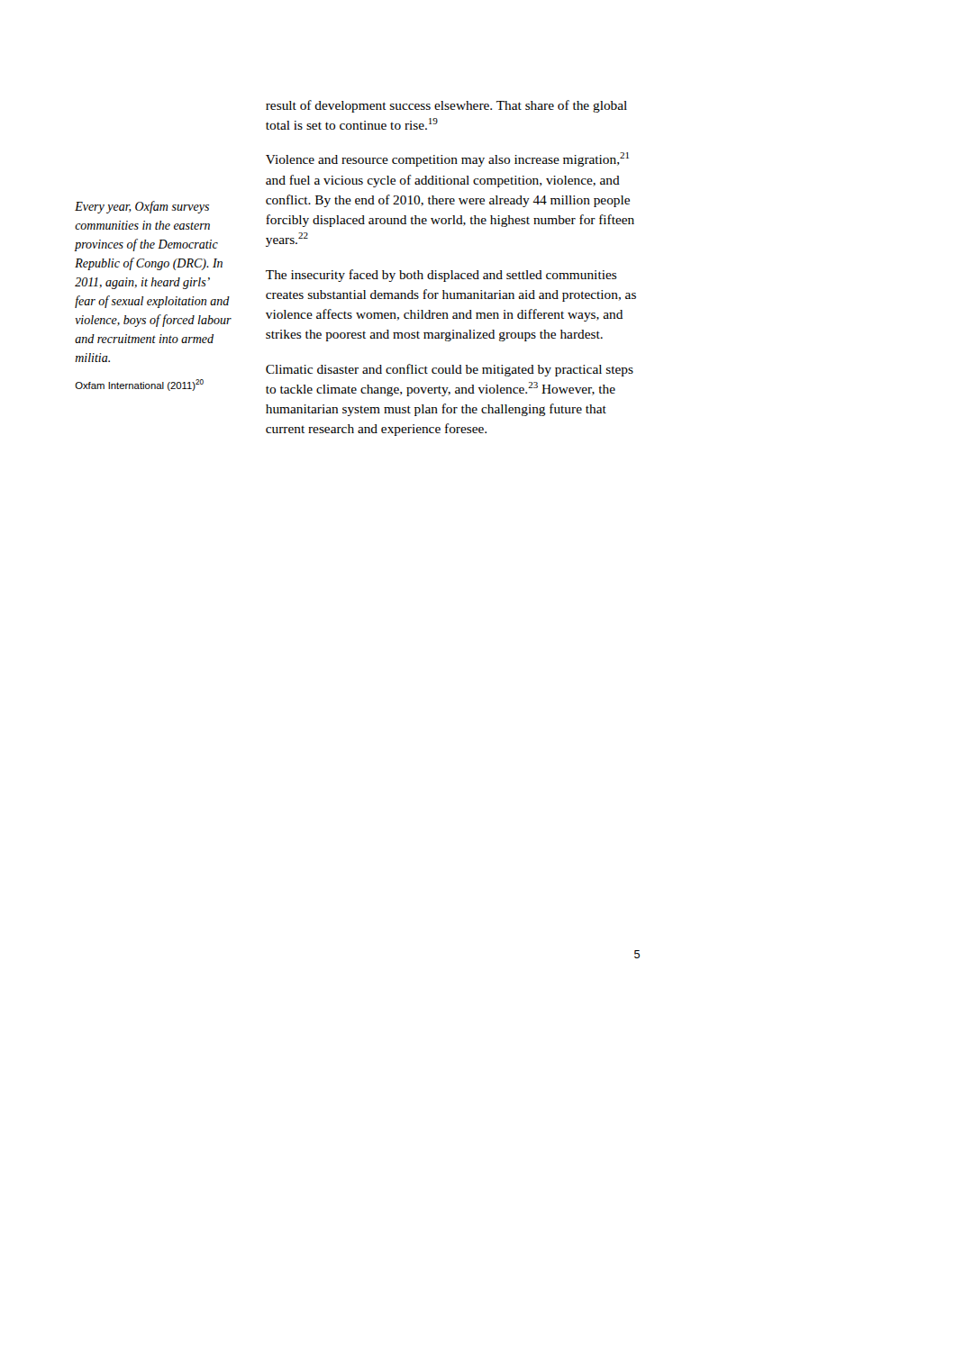Every year, Oxfam surveys communities in the eastern provinces of the Democratic Republic of Congo (DRC). In 2011, again, it heard girls’ fear of sexual exploitation and violence, boys of forced labour and recruitment into armed militia.
Oxfam International (2011)20
result of development success elsewhere. That share of the global total is set to continue to rise.19
Violence and resource competition may also increase migration,21 and fuel a vicious cycle of additional competition, violence, and conflict. By the end of 2010, there were already 44 million people forcibly displaced around the world, the highest number for fifteen years.22
The insecurity faced by both displaced and settled communities creates substantial demands for humanitarian aid and protection, as violence affects women, children and men in different ways, and strikes the poorest and most marginalized groups the hardest.
Climatic disaster and conflict could be mitigated by practical steps to tackle climate change, poverty, and violence.23 However, the humanitarian system must plan for the challenging future that current research and experience foresee.
5